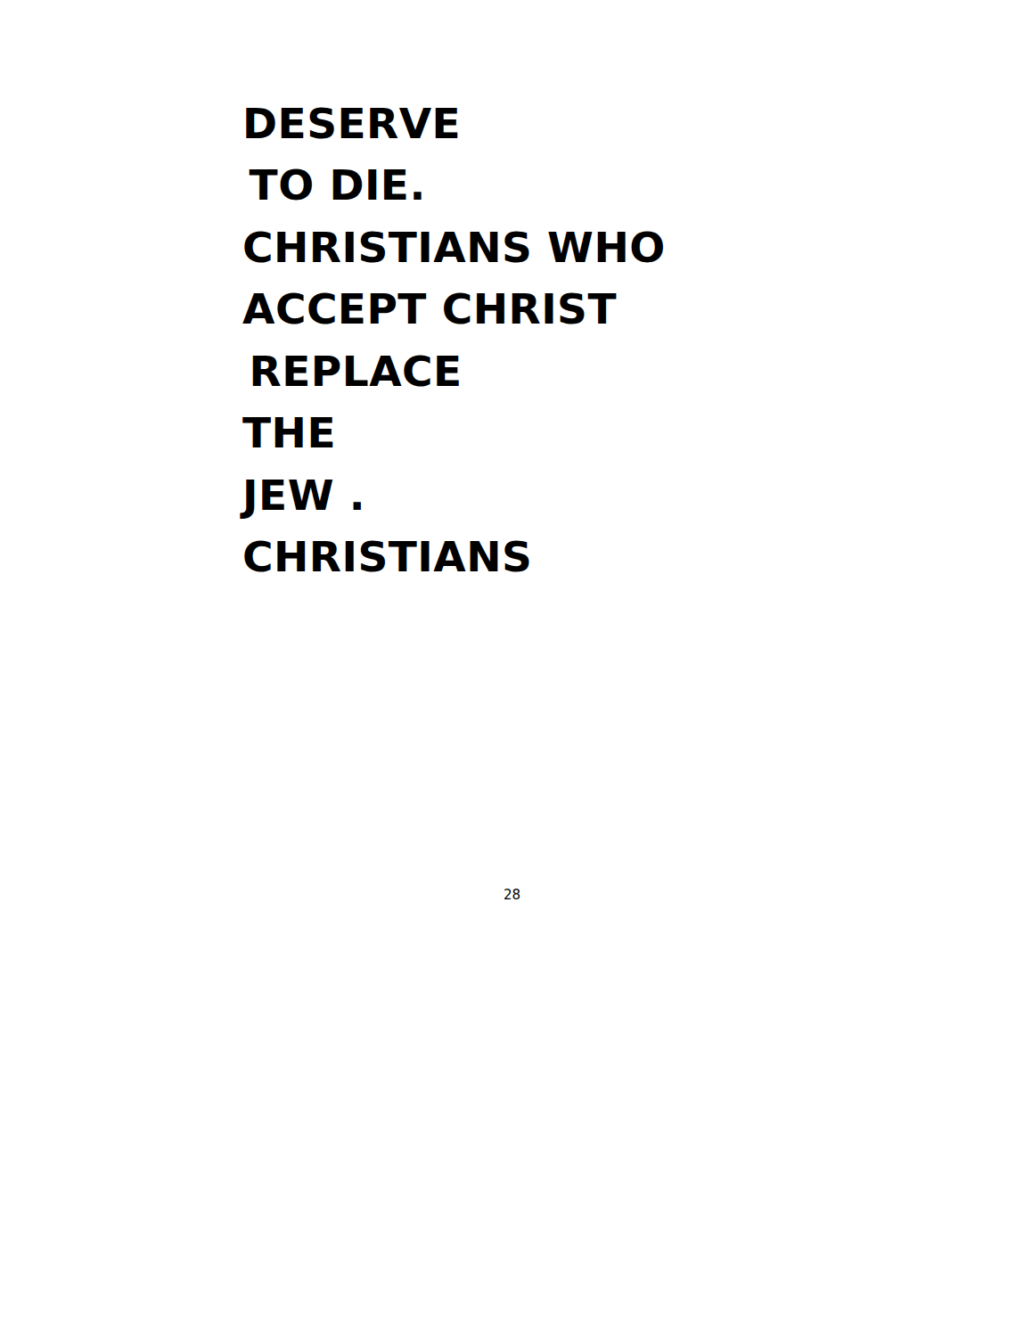DESERVE
TO DIE.
CHRISTIANS WHO
ACCEPT CHRIST
REPLACE
THE
JEW .
CHRISTIANS
28